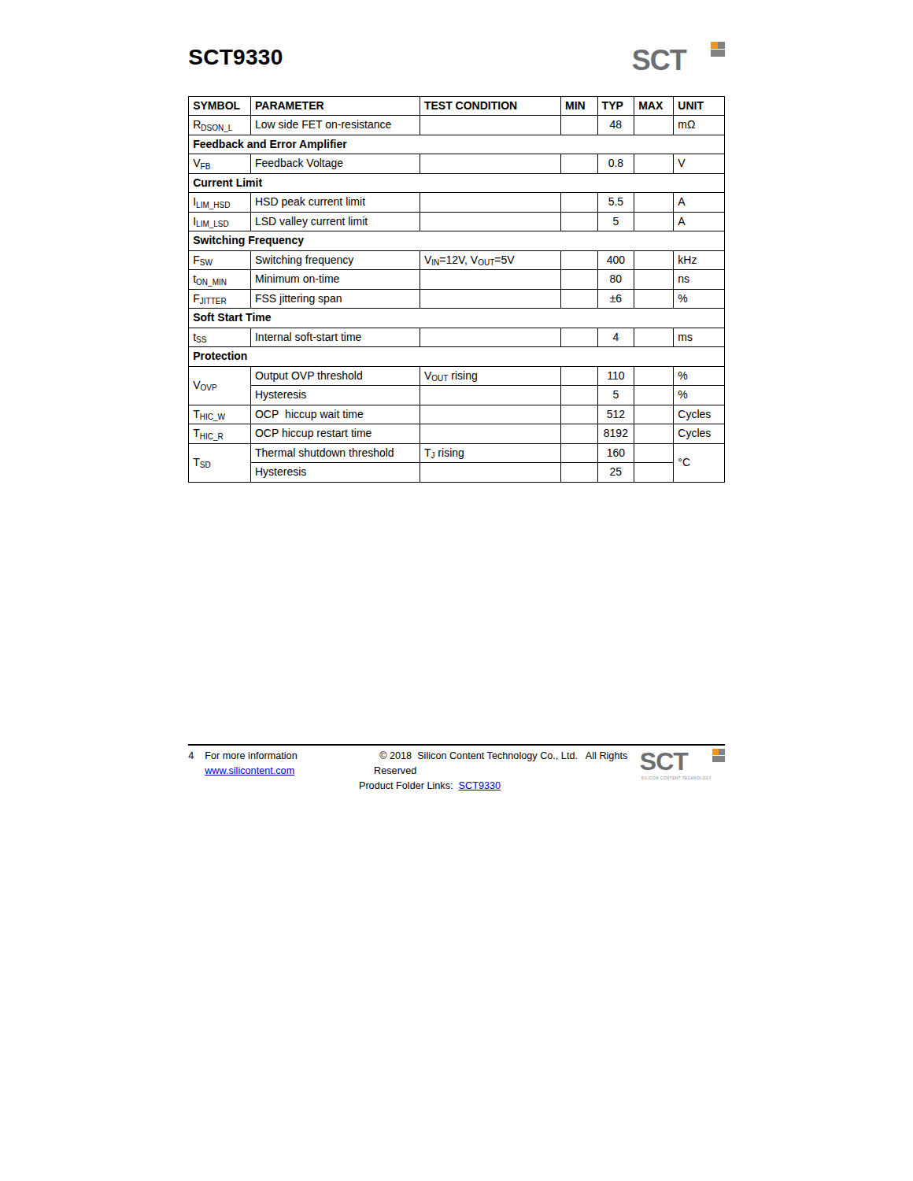SCT9330
SCT
| SYMBOL | PARAMETER | TEST CONDITION | MIN | TYP | MAX | UNIT |
| --- | --- | --- | --- | --- | --- | --- |
| R DSON_L | Low side FET on-resistance | | | 48 | | mΩ |
| Feedback and Error Amplifier |
| V FB | Feedback Voltage | | | 0.8 | | V |
| Current Limit |
| I LIM_HSD | HSD peak current limit | | | 5.5 | | A |
| I LIM_LSD | LSD valley current limit | | | 5 | | A |
| Switching Frequency |
| F SW | Switching frequency | V IN =12V, V OUT =5V | | 400 | | kHz |
| t ON_MIN | Minimum on-time | | | 80 | | ns |
| F JITTER | FSS jittering span | | | ±6 | | % |
| Soft Start Time |
| t SS | Internal soft-start time | | | 4 | | ms |
| Protection |
| V OVP | Output OVP threshold | V OUT rising | | 110 | | % |
| Hysteresis | | | 5 | | % |
| T HIC_W | OCP hiccup wait time | | | 512 | | Cycles |
| T HIC_R | OCP hiccup restart time | | | 8192 | | Cycles |
| T SD | Thermal shutdown threshold | T J rising | | 160 | | °C |
| Hysteresis | | | 25 | |
4 For more information www.silicontent.com © 2018 Silicon Content Technology Co., Ltd. All Rights Reserved
Product Folder Links: SCT9330
SCT SILICON CONTENT TECHNOLOGY